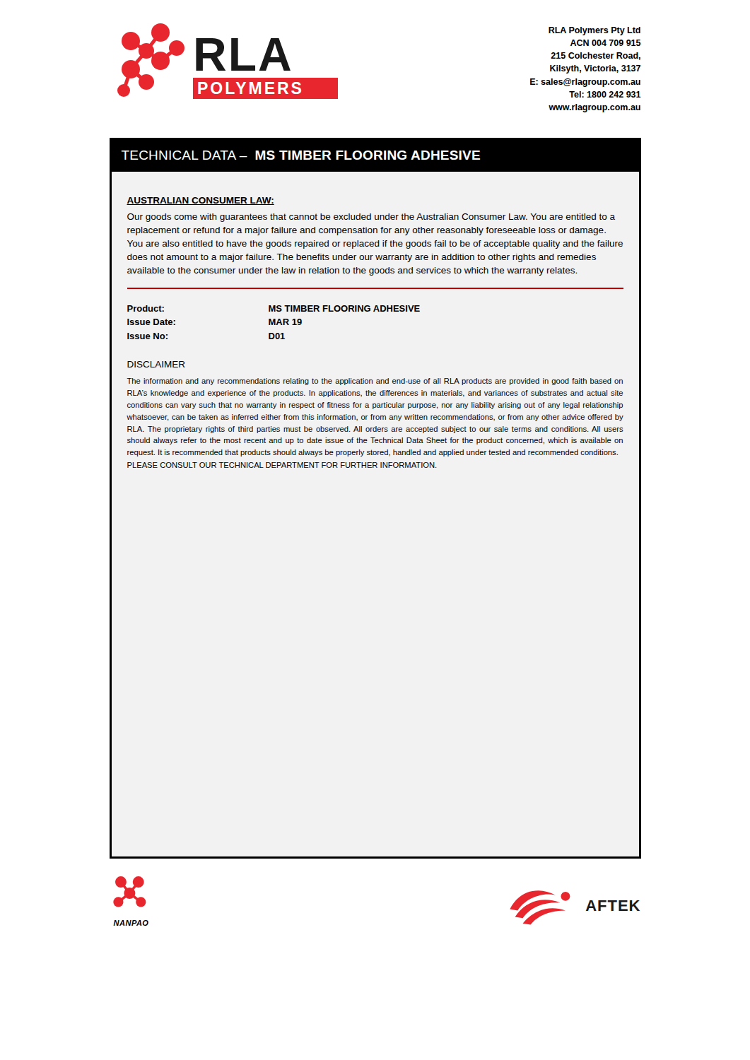RLA POLYMERS
RLA Polymers Pty Ltd
ACN 004 709 915
215 Colchester Road,
Kilsyth, Victoria, 3137
E: sales@rlagroup.com.au
Tel: 1800 242 931
www.rlagroup.com.au
TECHNICAL DATA – MS TIMBER FLOORING ADHESIVE
AUSTRALIAN CONSUMER LAW:
Our goods come with guarantees that cannot be excluded under the Australian Consumer Law. You are entitled to a replacement or refund for a major failure and compensation for any other reasonably foreseeable loss or damage. You are also entitled to have the goods repaired or replaced if the goods fail to be of acceptable quality and the failure does not amount to a major failure. The benefits under our warranty are in addition to other rights and remedies available to the consumer under the law in relation to the goods and services to which the warranty relates.
| Product: | MS TIMBER FLOORING ADHESIVE |
| Issue Date: | MAR 19 |
| Issue No: | D01 |
DISCLAIMER
The information and any recommendations relating to the application and end-use of all RLA products are provided in good faith based on RLA’s knowledge and experience of the products. In applications, the differences in materials, and variances of substrates and actual site conditions can vary such that no warranty in respect of fitness for a particular purpose, nor any liability arising out of any legal relationship whatsoever, can be taken as inferred either from this information, or from any written recommendations, or from any other advice offered by RLA. The proprietary rights of third parties must be observed. All orders are accepted subject to our sale terms and conditions. All users should always refer to the most recent and up to date issue of the Technical Data Sheet for the product concerned, which is available on request. It is recommended that products should always be properly stored, handled and applied under tested and recommended conditions.
PLEASE CONSULT OUR TECHNICAL DEPARTMENT FOR FURTHER INFORMATION.
NANPAO
AFTEK